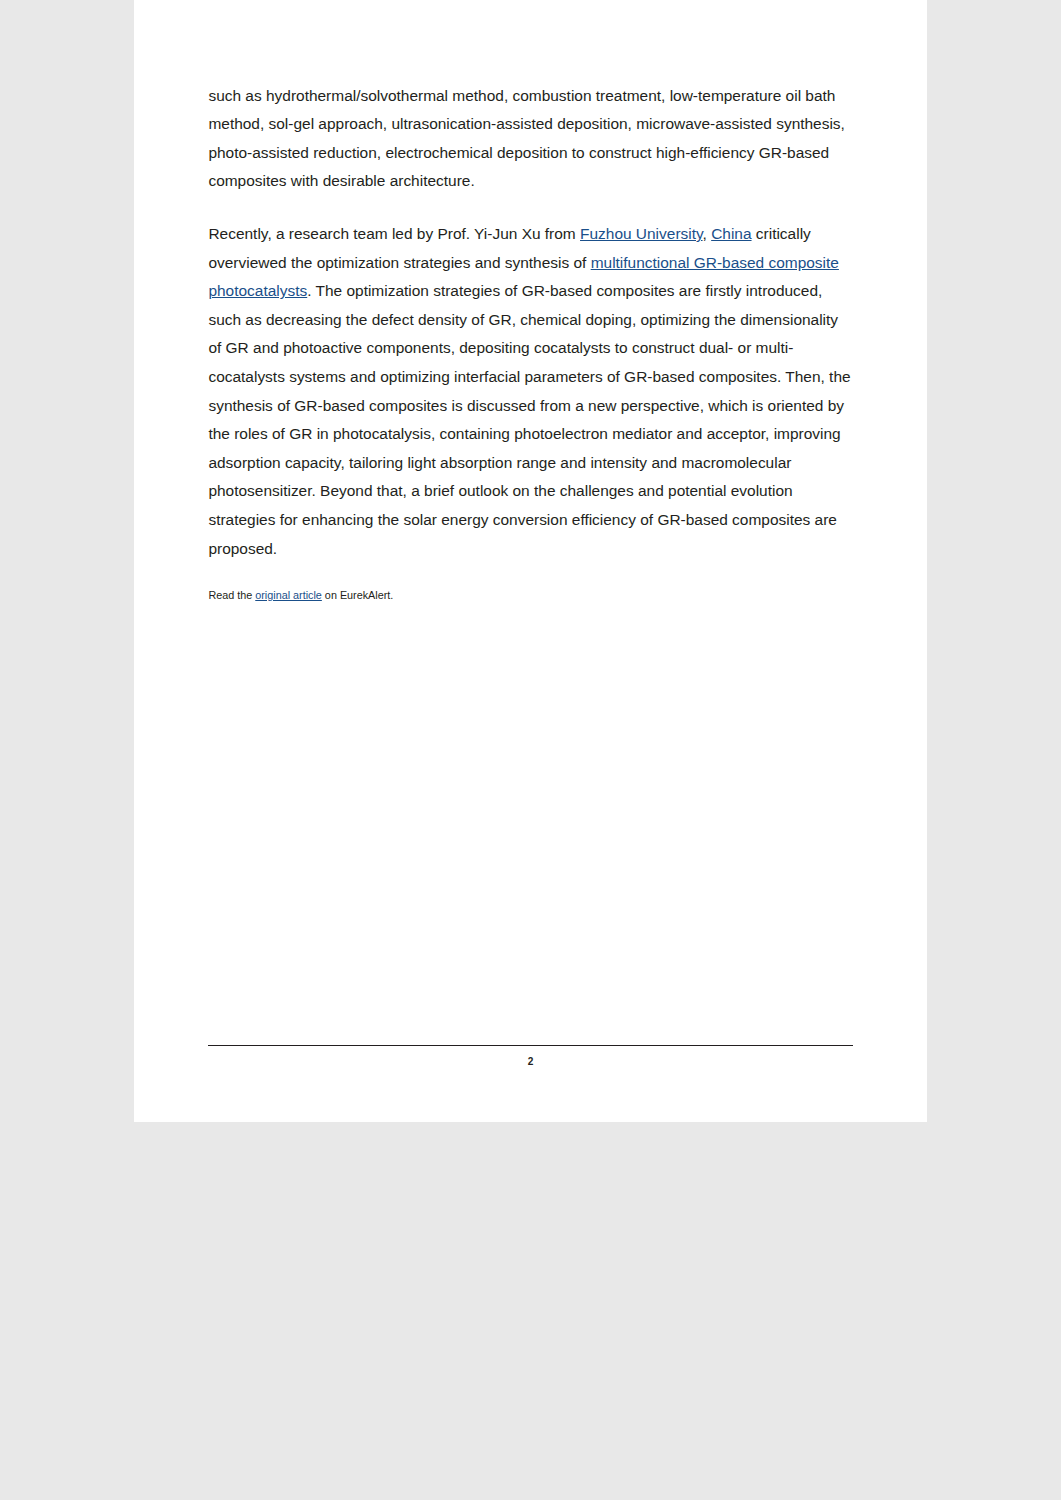such as hydrothermal/solvothermal method, combustion treatment, low-temperature oil bath method, sol-gel approach, ultrasonication-assisted deposition, microwave-assisted synthesis, photo-assisted reduction, electrochemical deposition to construct high-efficiency GR-based composites with desirable architecture.
Recently, a research team led by Prof. Yi-Jun Xu from Fuzhou University, China critically overviewed the optimization strategies and synthesis of multifunctional GR-based composite photocatalysts. The optimization strategies of GR-based composites are firstly introduced, such as decreasing the defect density of GR, chemical doping, optimizing the dimensionality of GR and photoactive components, depositing cocatalysts to construct dual- or multi-cocatalysts systems and optimizing interfacial parameters of GR-based composites. Then, the synthesis of GR-based composites is discussed from a new perspective, which is oriented by the roles of GR in photocatalysis, containing photoelectron mediator and acceptor, improving adsorption capacity, tailoring light absorption range and intensity and macromolecular photosensitizer. Beyond that, a brief outlook on the challenges and potential evolution strategies for enhancing the solar energy conversion efficiency of GR-based composites are proposed.
Read the original article on EurekAlert.
2